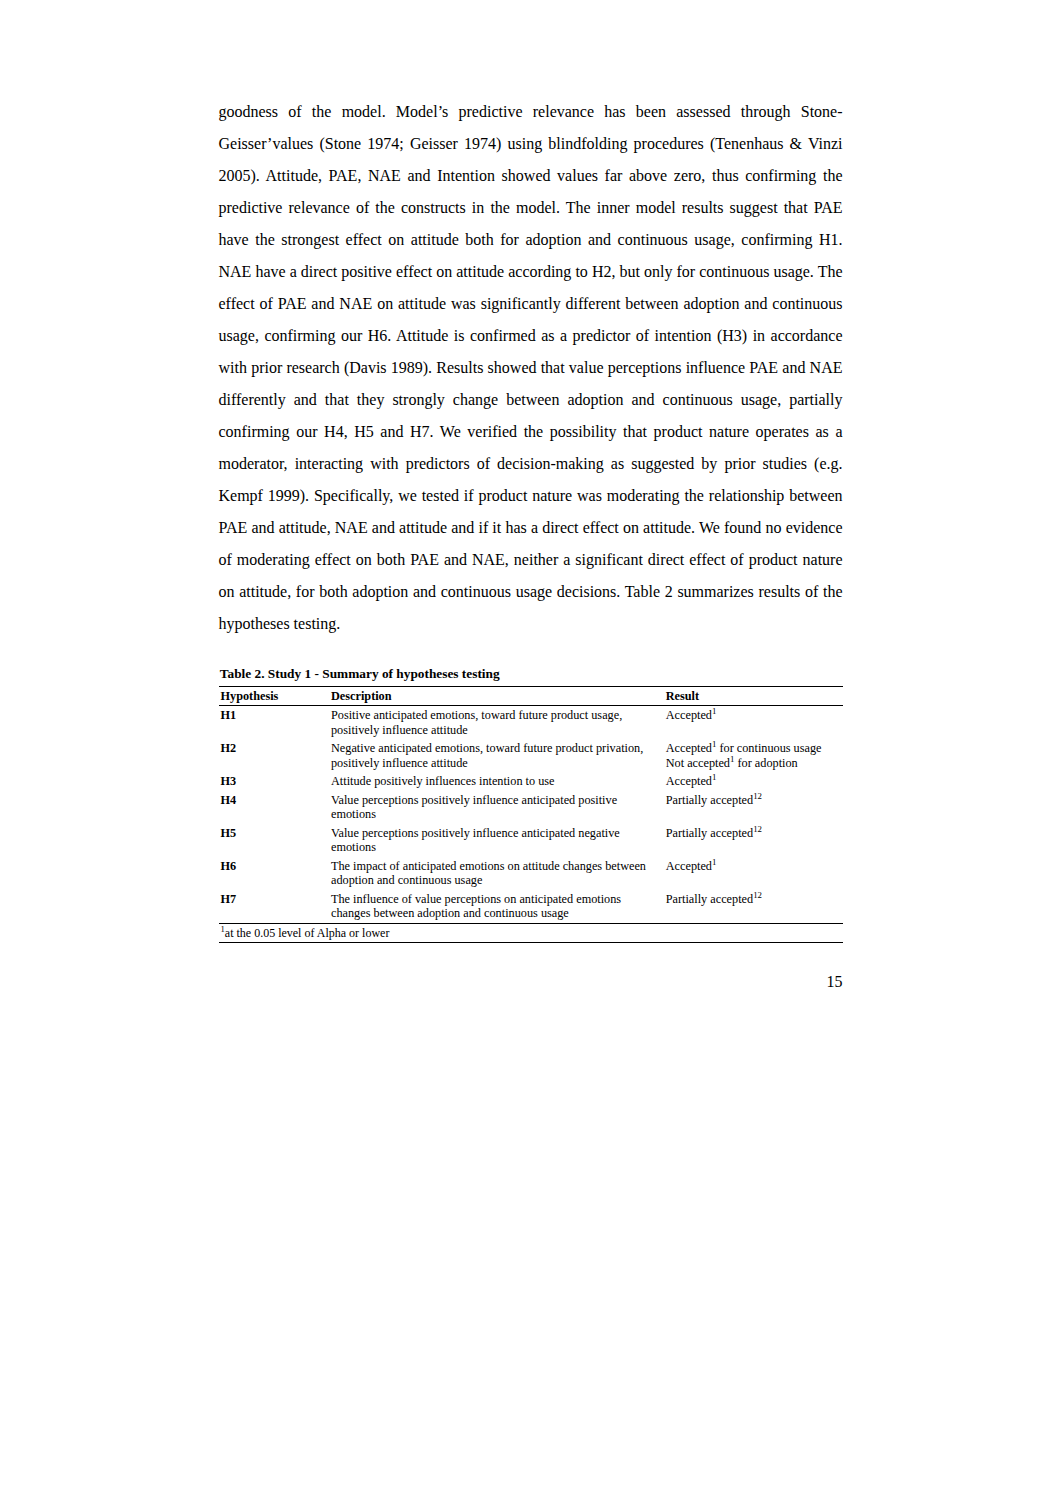goodness of the model. Model’s predictive relevance has been assessed through Stone-Geisser’values (Stone 1974; Geisser 1974) using blindfolding procedures (Tenenhaus & Vinzi 2005). Attitude, PAE, NAE and Intention showed values far above zero, thus confirming the predictive relevance of the constructs in the model. The inner model results suggest that PAE have the strongest effect on attitude both for adoption and continuous usage, confirming H1. NAE have a direct positive effect on attitude according to H2, but only for continuous usage. The effect of PAE and NAE on attitude was significantly different between adoption and continuous usage, confirming our H6. Attitude is confirmed as a predictor of intention (H3) in accordance with prior research (Davis 1989). Results showed that value perceptions influence PAE and NAE differently and that they strongly change between adoption and continuous usage, partially confirming our H4, H5 and H7. We verified the possibility that product nature operates as a moderator, interacting with predictors of decision-making as suggested by prior studies (e.g. Kempf 1999). Specifically, we tested if product nature was moderating the relationship between PAE and attitude, NAE and attitude and if it has a direct effect on attitude. We found no evidence of moderating effect on both PAE and NAE, neither a significant direct effect of product nature on attitude, for both adoption and continuous usage decisions. Table 2 summarizes results of the hypotheses testing.
Table 2. Study 1 - Summary of hypotheses testing
| Hypothesis | Description | Result |
| --- | --- | --- |
| H1 | Positive anticipated emotions, toward future product usage, positively influence attitude | Accepted 1 |
| H2 | Negative anticipated emotions, toward future product privation, positively influence attitude | Accepted 1 for continuous usage Not accepted 1 for adoption |
| H3 | Attitude positively influences intention to use | Accepted 1 |
| H4 | Value perceptions positively influence anticipated positive emotions | Partially accepted 12 |
| H5 | Value perceptions positively influence anticipated negative emotions | Partially accepted 12 |
| H6 | The impact of anticipated emotions on attitude changes between adoption and continuous usage | Accepted 1 |
| H7 | The influence of value perceptions on anticipated emotions changes between adoption and continuous usage | Partially accepted 12 |
| 1 at the 0.05 level of Alpha or lower |
15